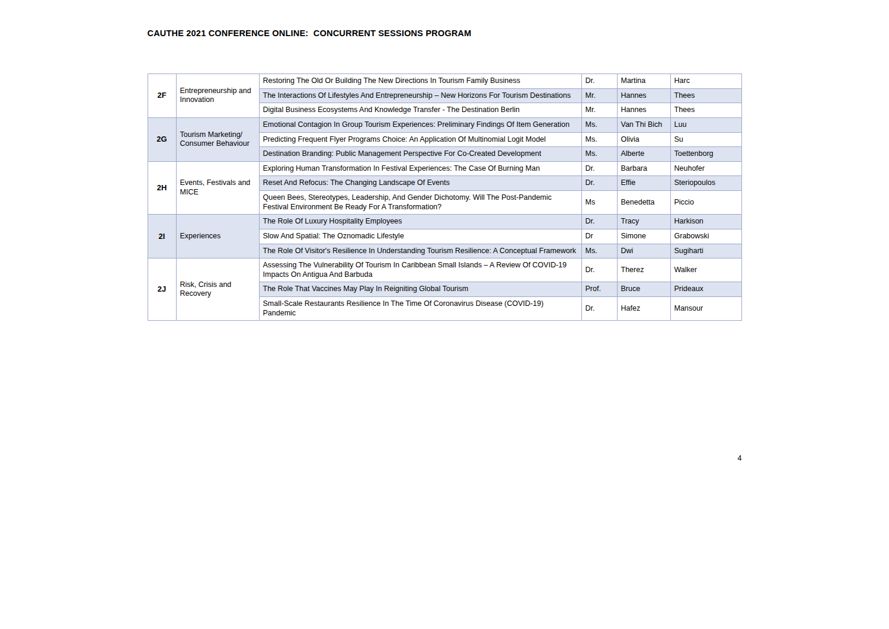CAUTHE 2021 CONFERENCE ONLINE: CONCURRENT SESSIONS PROGRAM
| 2F | Entrepreneurship and Innovation | Restoring The Old Or Building The New Directions In Tourism Family Business | Dr. | Martina | Harc |
| The Interactions Of Lifestyles And Entrepreneurship – New Horizons For Tourism Destinations | Mr. | Hannes | Thees |
| Digital Business Ecosystems And Knowledge Transfer - The Destination Berlin | Mr. | Hannes | Thees |
| 2G | Tourism Marketing/ Consumer Behaviour | Emotional Contagion In Group Tourism Experiences: Preliminary Findings Of Item Generation | Ms. | Van Thi Bich | Luu |
| Predicting Frequent Flyer Programs Choice: An Application Of Multinomial Logit Model | Ms. | Olivia | Su |
| Destination Branding: Public Management Perspective For Co-Created Development | Ms. | Alberte | Toettenborg |
| 2H | Events, Festivals and MICE | Exploring Human Transformation In Festival Experiences: The Case Of Burning Man | Dr. | Barbara | Neuhofer |
| Reset And Refocus: The Changing Landscape Of Events | Dr. | Effie | Steriopoulos |
| Queen Bees, Stereotypes, Leadership, And Gender Dichotomy. Will The Post-Pandemic Festival Environment Be Ready For A Transformation? | Ms | Benedetta | Piccio |
| 2I | Experiences | The Role Of Luxury Hospitality Employees | Dr. | Tracy | Harkison |
| Slow And Spatial: The Oznomadic Lifestyle | Dr | Simone | Grabowski |
| The Role Of Visitor's Resilience In Understanding Tourism Resilience: A Conceptual Framework | Ms. | Dwi | Sugiharti |
| 2J | Risk, Crisis and Recovery | Assessing The Vulnerability Of Tourism In Caribbean Small Islands – A Review Of COVID-19 Impacts On Antigua And Barbuda | Dr. | Therez | Walker |
| The Role That Vaccines May Play In Reigniting Global Tourism | Prof. | Bruce | Prideaux |
| Small-Scale Restaurants Resilience In The Time Of Coronavirus Disease (COVID-19) Pandemic | Dr. | Hafez | Mansour |
4